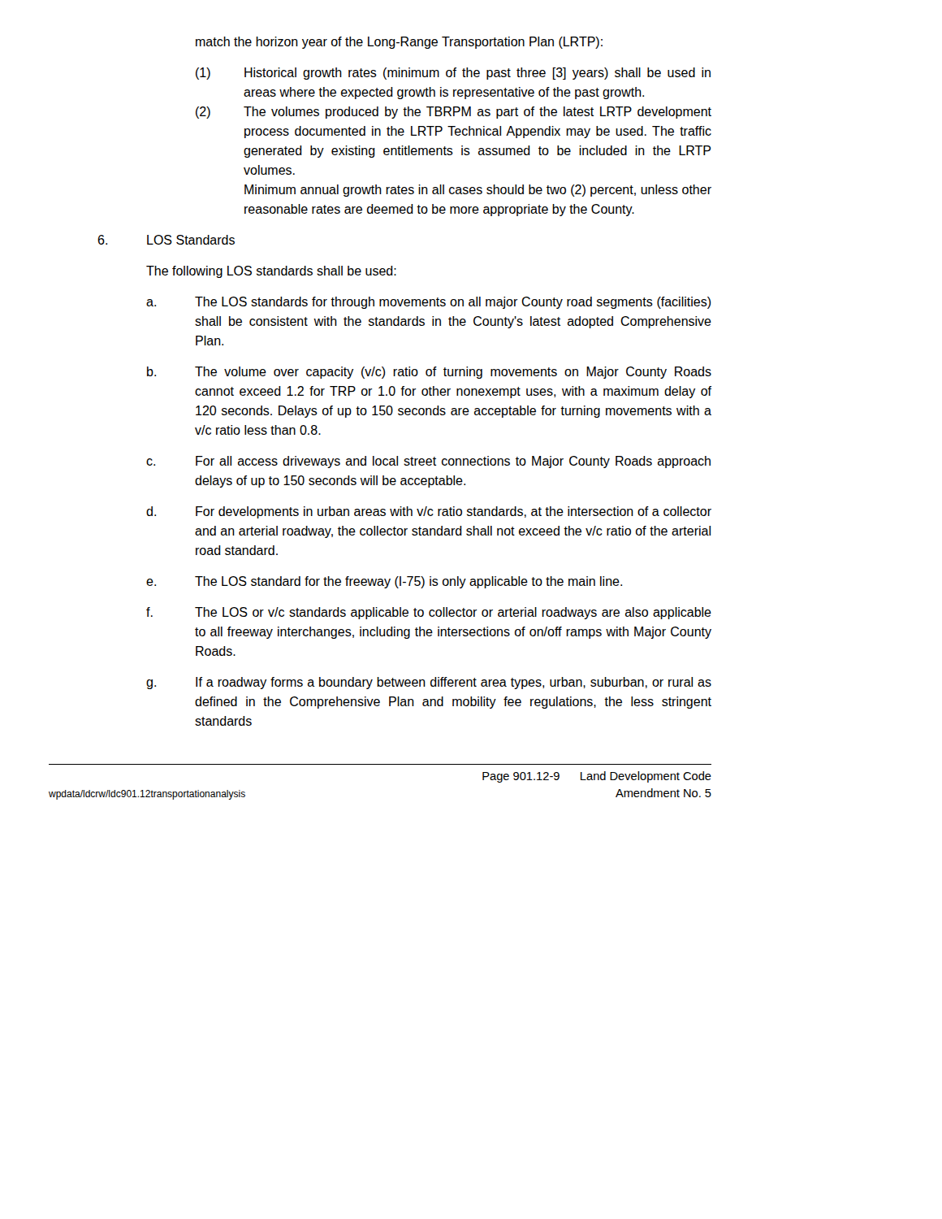match the horizon year of the Long-Range Transportation Plan (LRTP):
(1) Historical growth rates (minimum of the past three [3] years) shall be used in areas where the expected growth is representative of the past growth.
(2) The volumes produced by the TBRPM as part of the latest LRTP development process documented in the LRTP Technical Appendix may be used. The traffic generated by existing entitlements is assumed to be included in the LRTP volumes.
Minimum annual growth rates in all cases should be two (2) percent, unless other reasonable rates are deemed to be more appropriate by the County.
6. LOS Standards
The following LOS standards shall be used:
a. The LOS standards for through movements on all major County road segments (facilities) shall be consistent with the standards in the County's latest adopted Comprehensive Plan.
b. The volume over capacity (v/c) ratio of turning movements on Major County Roads cannot exceed 1.2 for TRP or 1.0 for other nonexempt uses, with a maximum delay of 120 seconds. Delays of up to 150 seconds are acceptable for turning movements with a v/c ratio less than 0.8.
c. For all access driveways and local street connections to Major County Roads approach delays of up to 150 seconds will be acceptable.
d. For developments in urban areas with v/c ratio standards, at the intersection of a collector and an arterial roadway, the collector standard shall not exceed the v/c ratio of the arterial road standard.
e. The LOS standard for the freeway (I-75) is only applicable to the main line.
f. The LOS or v/c standards applicable to collector or arterial roadways are also applicable to all freeway interchanges, including the intersections of on/off ramps with Major County Roads.
g. If a roadway forms a boundary between different area types, urban, suburban, or rural as defined in the Comprehensive Plan and mobility fee regulations, the less stringent standards
wpdata/ldcrw/ldc901.12transportationanalysis
Page 901.12-9 Land Development Code
Amendment No. 5